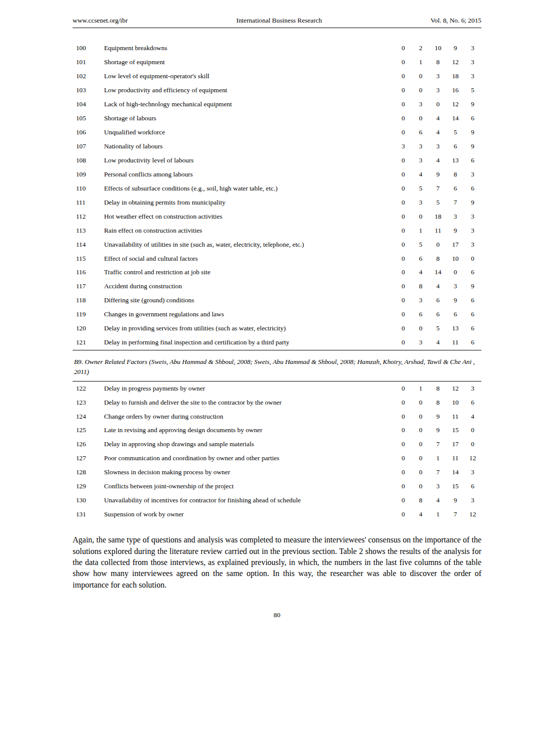www.ccsenet.org/ibr International Business Research Vol. 8, No. 6; 2015
| 100 | Equipment breakdowns | 0 | 2 | 10 | 9 | 3 |
| 101 | Shortage of equipment | 0 | 1 | 8 | 12 | 3 |
| 102 | Low level of equipment-operator's skill | 0 | 0 | 3 | 18 | 3 |
| 103 | Low productivity and efficiency of equipment | 0 | 0 | 3 | 16 | 5 |
| 104 | Lack of high-technology mechanical equipment | 0 | 3 | 0 | 12 | 9 |
| 105 | Shortage of labours | 0 | 0 | 4 | 14 | 6 |
| 106 | Unqualified workforce | 0 | 6 | 4 | 5 | 9 |
| 107 | Nationality of labours | 3 | 3 | 3 | 6 | 9 |
| 108 | Low productivity level of labours | 0 | 3 | 4 | 13 | 6 |
| 109 | Personal conflicts among labours | 0 | 4 | 9 | 8 | 3 |
| 110 | Effects of subsurface conditions (e.g., soil, high water table, etc.) | 0 | 5 | 7 | 6 | 6 |
| 111 | Delay in obtaining permits from municipality | 0 | 3 | 5 | 7 | 9 |
| 112 | Hot weather effect on construction activities | 0 | 0 | 18 | 3 | 3 |
| 113 | Rain effect on construction activities | 0 | 1 | 11 | 9 | 3 |
| 114 | Unavailability of utilities in site (such as, water, electricity, telephone, etc.) | 0 | 5 | 0 | 17 | 3 |
| 115 | Effect of social and cultural factors | 0 | 6 | 8 | 10 | 0 |
| 116 | Traffic control and restriction at job site | 0 | 4 | 14 | 0 | 6 |
| 117 | Accident during construction | 0 | 8 | 4 | 3 | 9 |
| 118 | Differing site (ground) conditions | 0 | 3 | 6 | 9 | 6 |
| 119 | Changes in government regulations and laws | 0 | 6 | 6 | 6 | 6 |
| 120 | Delay in providing services from utilities (such as water, electricity) | 0 | 0 | 5 | 13 | 6 |
| 121 | Delay in performing final inspection and certification by a third party | 0 | 3 | 4 | 11 | 6 |
| B9. Owner Related Factors (Sweis, Abu Hammad & Shboul, 2008; Sweis, Abu Hammad & Shboul, 2008; Hamzah, Khoiry, Arshad, Tawil & Che Ani , 2011) |
| 122 | Delay in progress payments by owner | 0 | 1 | 8 | 12 | 3 |
| 123 | Delay to furnish and deliver the site to the contractor by the owner | 0 | 0 | 8 | 10 | 6 |
| 124 | Change orders by owner during construction | 0 | 0 | 9 | 11 | 4 |
| 125 | Late in revising and approving design documents by owner | 0 | 0 | 9 | 15 | 0 |
| 126 | Delay in approving shop drawings and sample materials | 0 | 0 | 7 | 17 | 0 |
| 127 | Poor communication and coordination by owner and other parties | 0 | 0 | 1 | 11 | 12 |
| 128 | Slowness in decision making process by owner | 0 | 0 | 7 | 14 | 3 |
| 129 | Conflicts between joint-ownership of the project | 0 | 0 | 3 | 15 | 6 |
| 130 | Unavailability of incentives for contractor for finishing ahead of schedule | 0 | 8 | 4 | 9 | 3 |
| 131 | Suspension of work by owner | 0 | 4 | 1 | 7 | 12 |
Again, the same type of questions and analysis was completed to measure the interviewees' consensus on the importance of the solutions explored during the literature review carried out in the previous section. Table 2 shows the results of the analysis for the data collected from those interviews, as explained previously, in which, the numbers in the last five columns of the table show how many interviewees agreed on the same option. In this way, the researcher was able to discover the order of importance for each solution.
80